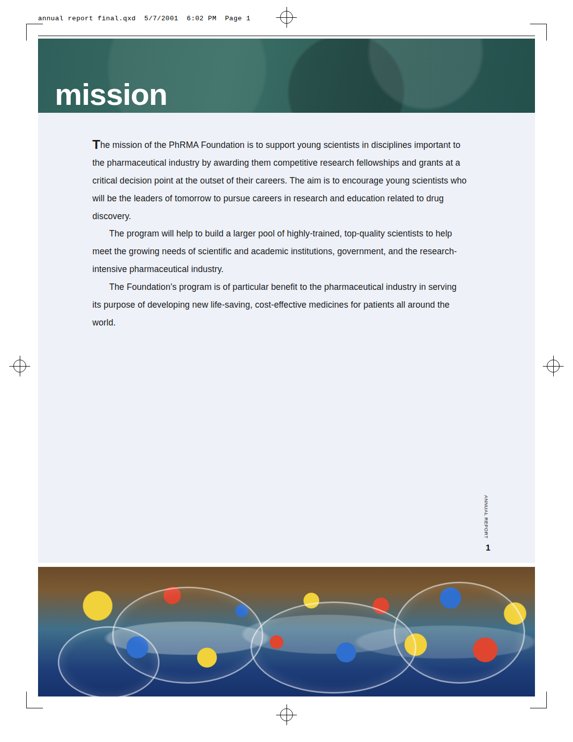annual report final.qxd 5/7/2001 6:02 PM Page 1
mission
The mission of the PhRMA Foundation is to support young scientists in disciplines important to the pharmaceutical industry by awarding them competitive research fellowships and grants at a critical decision point at the outset of their careers. The aim is to encourage young scientists who will be the leaders of tomorrow to pursue careers in research and education related to drug discovery.
The program will help to build a larger pool of highly-trained, top-quality scientists to help meet the growing needs of scientific and academic institutions, government, and the research-intensive pharmaceutical industry.
The Foundation’s program is of particular benefit to the pharmaceutical industry in serving its purpose of developing new life-saving, cost-effective medicines for patients all around the world.
ANNUAL REPORT
1